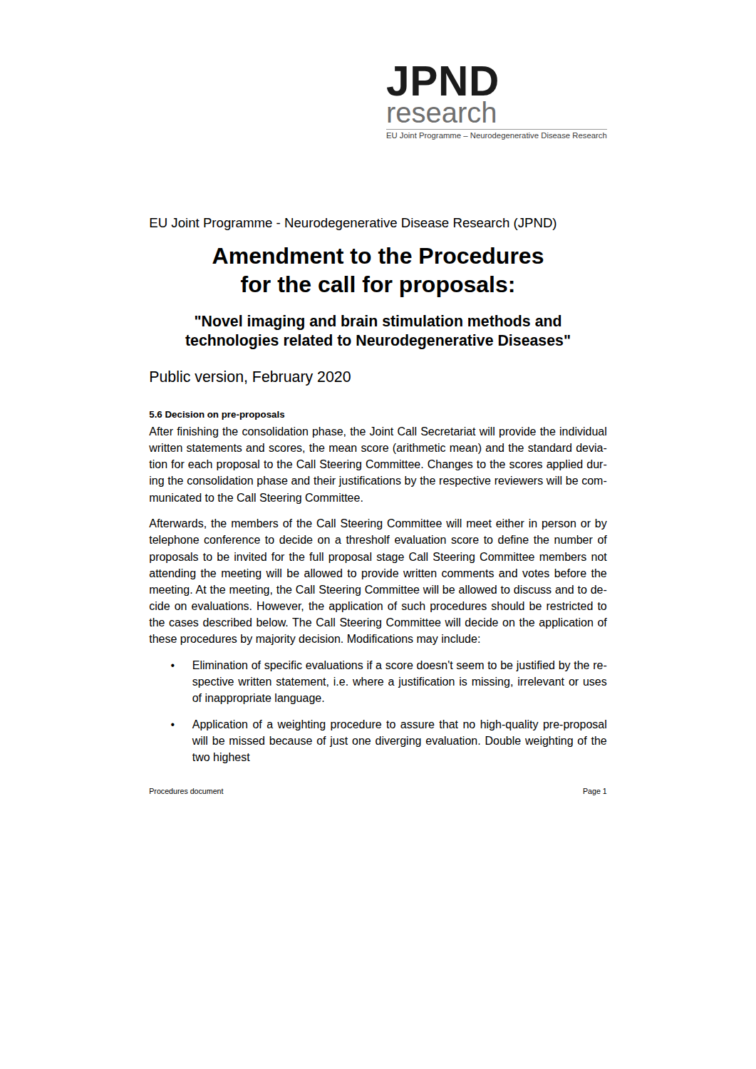JPND
research
EU Joint Programme – Neurodegenerative Disease Research
EU Joint Programme - Neurodegenerative Disease Research (JPND)
Amendment to the Procedures
for the call for proposals:
"Novel imaging and brain stimulation methods and
technologies related to Neurodegenerative Diseases"
Public version, February 2020
5.6 Decision on pre-proposals
After finishing the consolidation phase, the Joint Call Secretariat will provide the individual written statements and scores, the mean score (arithmetic mean) and the standard deviation for each proposal to the Call Steering Committee. Changes to the scores applied during the consolidation phase and their justifications by the respective reviewers will be communicated to the Call Steering Committee.
Afterwards, the members of the Call Steering Committee will meet either in person or by telephone conference to decide on a thresholf evaluation score to define the number of proposals to be invited for the full proposal stage Call Steering Committee members not attending the meeting will be allowed to provide written comments and votes before the meeting. At the meeting, the Call Steering Committee will be allowed to discuss and to decide on evaluations. However, the application of such procedures should be restricted to the cases described below. The Call Steering Committee will decide on the application of these procedures by majority decision. Modifications may include:
Elimination of specific evaluations if a score doesn't seem to be justified by the respective written statement, i.e. where a justification is missing, irrelevant or uses of inappropriate language.
Application of a weighting procedure to assure that no high-quality pre-proposal will be missed because of just one diverging evaluation. Double weighting of the two highest
Procedures document Page 1